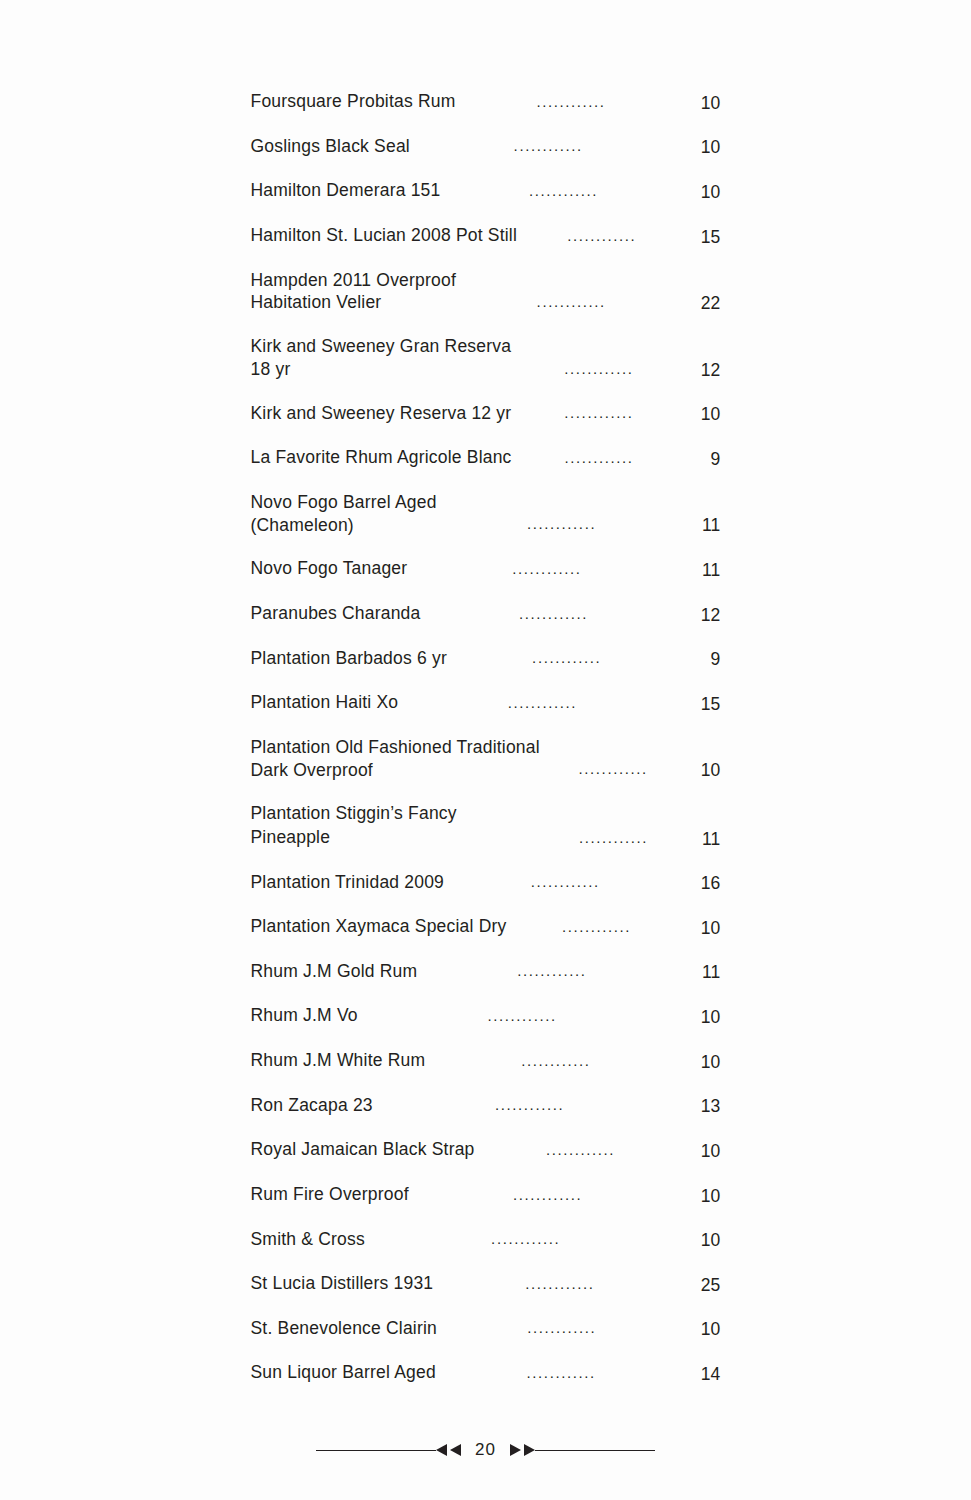Foursquare Probitas Rum
............
10
Goslings Black Seal
............
10
Hamilton Demerara 151
............
10
Hamilton St. Lucian 2008 Pot Still
............
15
Hampden 2011 Overproof
Habitation Velier
............
22
Kirk and Sweeney Gran Reserva
18 yr
............
12
Kirk and Sweeney Reserva 12 yr
............
10
La Favorite Rhum Agricole Blanc
............
9
Novo Fogo Barrel Aged
(Chameleon)
............
11
Novo Fogo Tanager
............
11
Paranubes Charanda
............
12
Plantation Barbados 6 yr
............
9
Plantation Haiti Xo
............
15
Plantation Old Fashioned Traditional
Dark Overproof
............
10
Plantation Stiggin’s Fancy Pineapple
............
11
Plantation Trinidad 2009
............
16
Plantation Xaymaca Special Dry
............
10
Rhum J.M Gold Rum
............
11
Rhum J.M Vo
............
10
Rhum J.M White Rum
............
10
Ron Zacapa 23
............
13
Royal Jamaican Black Strap
............
10
Rum Fire Overproof
............
10
Smith & Cross
............
10
St Lucia Distillers 1931
............
25
St. Benevolence Clairin
............
10
Sun Liquor Barrel Aged
............
14
20